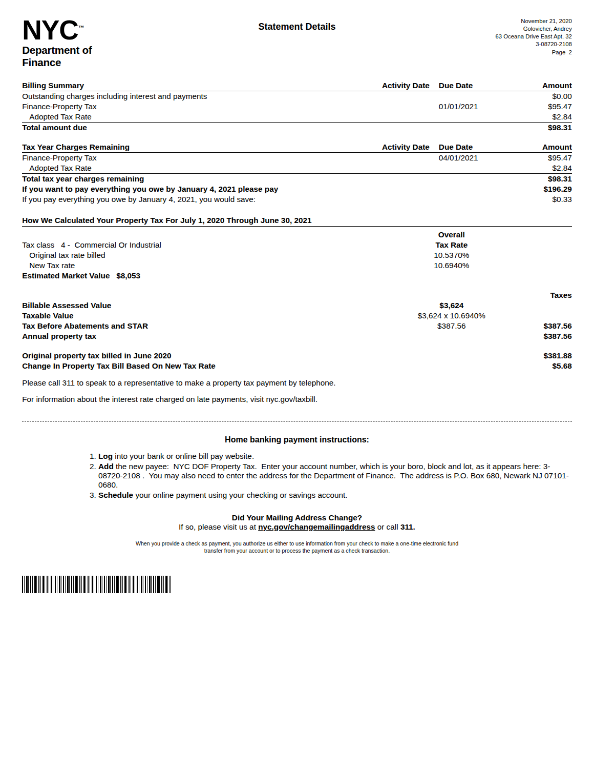NYC™
Department of Finance
Statement Details
November 21, 2020
Golovicher, Andrey
63 Oceana Drive East Apt. 32
3-08720-2108
Page 2
| Billing Summary | Activity Date | Due Date | Amount |
| Outstanding charges including interest and payments | | | $0.00 |
| Finance-Property Tax | | 01/01/2021 | $95.47 |
| Adopted Tax Rate | | | $2.84 |
| Total amount due | | | $98.31 |
| Tax Year Charges Remaining | Activity Date | Due Date | Amount |
| Finance-Property Tax | | 04/01/2021 | $95.47 |
| Adopted Tax Rate | | | $2.84 |
| Total tax year charges remaining | | | $98.31 |
| If you want to pay everything you owe by January 4, 2021 please pay | | | $196.29 |
| If you pay everything you owe by January 4, 2021, you would save: | | | $0.33 |
How We Calculated Your Property Tax For July 1, 2020 Through June 30, 2021
| | Overall | |
| Tax class 4 - Commercial Or Industrial | Tax Rate | |
| Original tax rate billed | 10.5370% | |
| New Tax rate | 10.6940% | |
| Estimated Market Value $8,053 | | |
| | | Taxes |
| Billable Assessed Value | $3,624 | |
| Taxable Value | $3,624 x 10.6940% | |
| Tax Before Abatements and STAR | $387.56 | $387.56 |
| Annual property tax | | $387.56 |
| Original property tax billed in June 2020 | | $381.88 |
| Change In Property Tax Bill Based On New Tax Rate | | $5.68 |
Please call 311 to speak to a representative to make a property tax payment by telephone.
For information about the interest rate charged on late payments, visit nyc.gov/taxbill.
Home banking payment instructions:
Log into your bank or online bill pay website.
Add the new payee: NYC DOF Property Tax. Enter your account number, which is your boro, block and lot, as it appears here: 3-08720-2108 . You may also need to enter the address for the Department of Finance. The address is P.O. Box 680, Newark NJ 07101-0680.
Schedule your online payment using your checking or savings account.
Did Your Mailing Address Change?
If so, please visit us at nyc.gov/changemailingaddress or call 311.
When you provide a check as payment, you authorize us either to use information from your check to make a one-time electronic fund
transfer from your account or to process the payment as a check transaction.